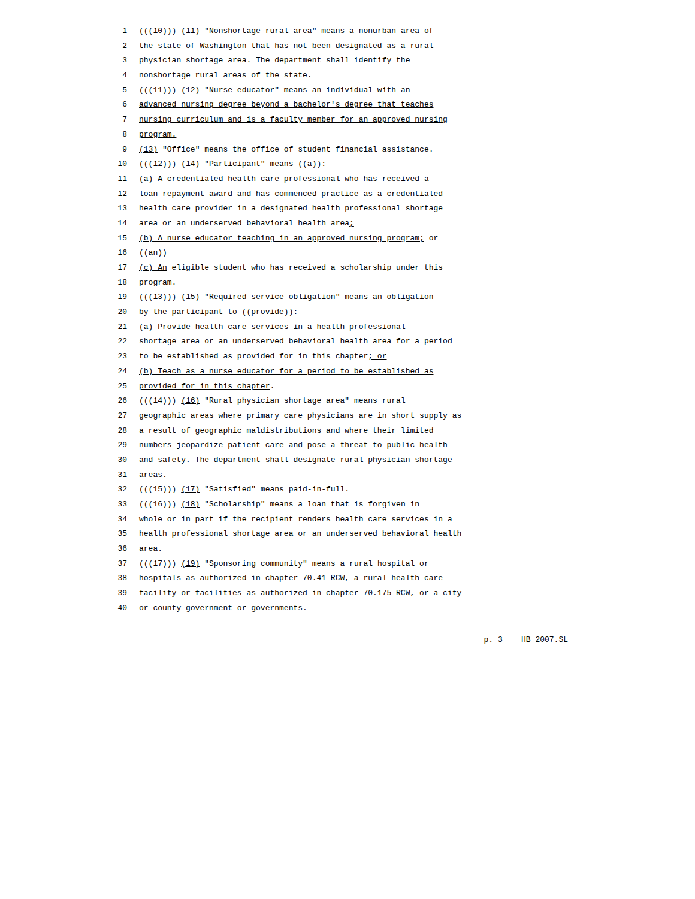(((10))) (11) "Nonshortage rural area" means a nonurban area of
the state of Washington that has not been designated as a rural
physician shortage area. The department shall identify the
nonshortage rural areas of the state.
(((11))) (12) "Nurse educator" means an individual with an
advanced nursing degree beyond a bachelor's degree that teaches
nursing curriculum and is a faculty member for an approved nursing
program.
(13) "Office" means the office of student financial assistance.
(((12))) (14) "Participant" means ((a)):
(a) A credentialed health care professional who has received a
loan repayment award and has commenced practice as a credentialed
health care provider in a designated health professional shortage
area or an underserved behavioral health area;
(b) A nurse educator teaching in an approved nursing program; or
((an))
(c) An eligible student who has received a scholarship under this
program.
(((13))) (15) "Required service obligation" means an obligation
by the participant to ((provide)):
(a) Provide health care services in a health professional
shortage area or an underserved behavioral health area for a period
to be established as provided for in this chapter; or
(b) Teach as a nurse educator for a period to be established as
provided for in this chapter.
(((14))) (16) "Rural physician shortage area" means rural
geographic areas where primary care physicians are in short supply as
a result of geographic maldistributions and where their limited
numbers jeopardize patient care and pose a threat to public health
and safety. The department shall designate rural physician shortage
areas.
(((15))) (17) "Satisfied" means paid-in-full.
(((16))) (18) "Scholarship" means a loan that is forgiven in
whole or in part if the recipient renders health care services in a
health professional shortage area or an underserved behavioral health
area.
(((17))) (19) "Sponsoring community" means a rural hospital or
hospitals as authorized in chapter 70.41 RCW, a rural health care
facility or facilities as authorized in chapter 70.175 RCW, or a city
or county government or governments.
p. 3 HB 2007.SL